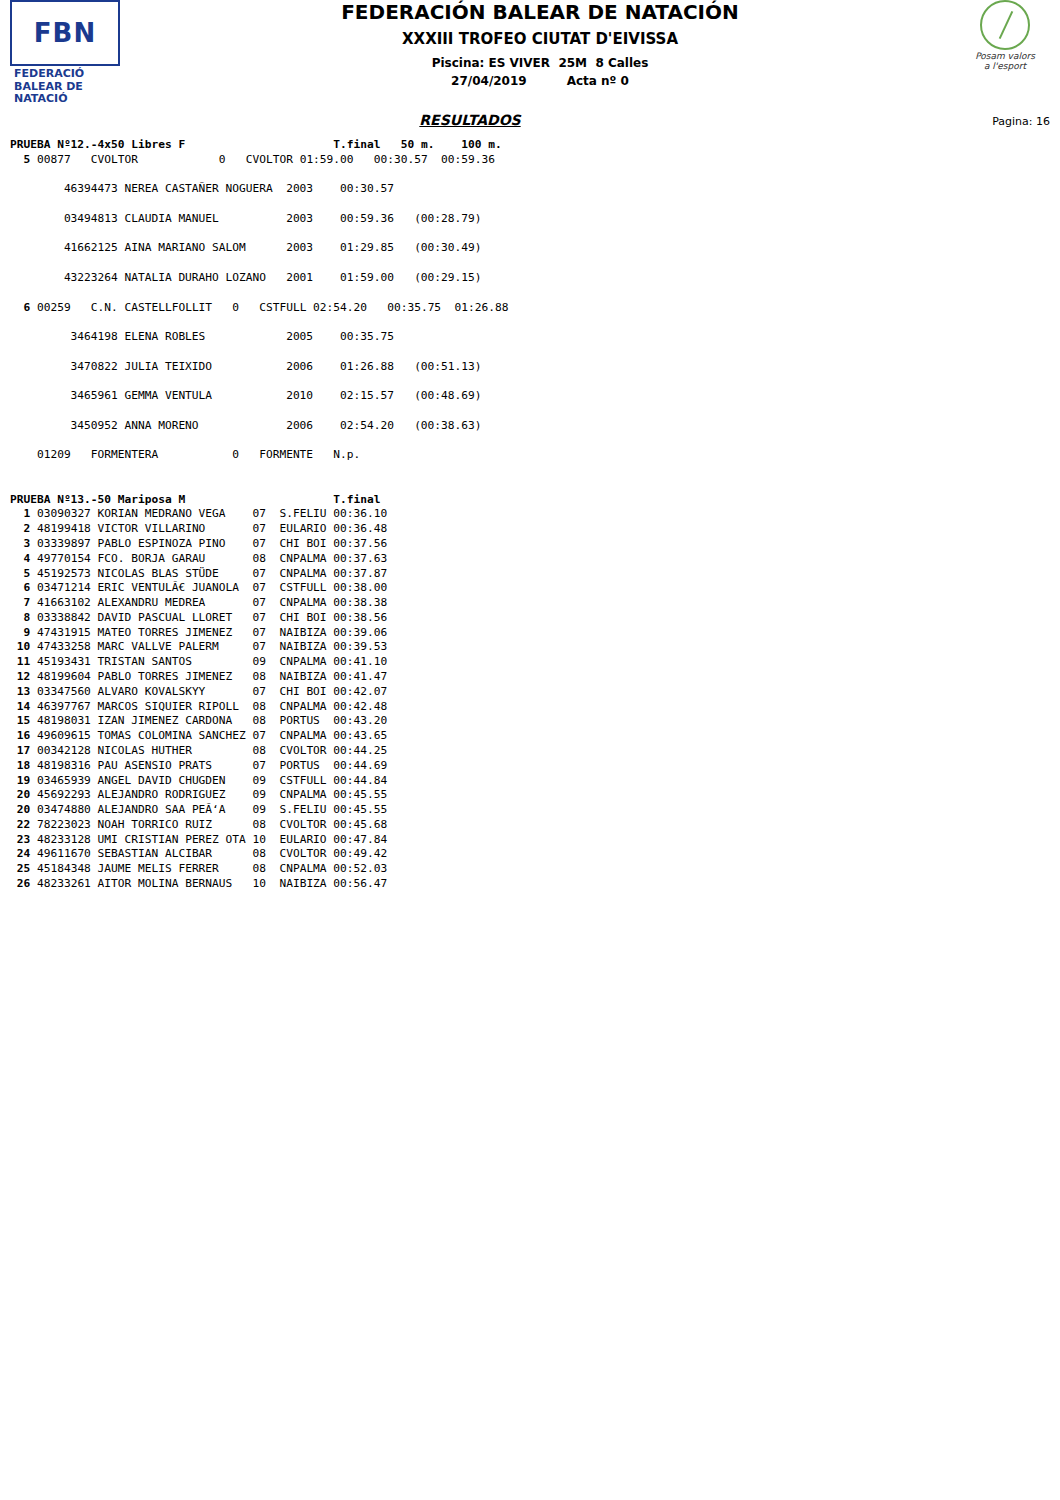FBN
FEDERACIÓ
BALEAR DE
NATACIÓ
FEDERACIÓN BALEAR DE NATACIÓN
XXXIII TROFEO CIUTAT D'EIVISSA
Piscina: ES VIVER 25M 8 Calles
27/04/2019 Acta nº 0
Posam valors
a l'esport
RESULTADOS
Pagina: 16
PRUEBA Nº12.-4x50 Libres F                      T.final   50 m.    100 m.
  5 00877   CVOLTOR            0   CVOLTOR 01:59.00   00:30.57  00:59.36

        46394473 NEREA CASTAÑER NOGUERA  2003    00:30.57

        03494813 CLAUDIA MANUEL          2003    00:59.36   (00:28.79)

        41662125 AINA MARIANO SALOM      2003    01:29.85   (00:30.49)

        43223264 NATALIA DURAHO LOZANO   2001    01:59.00   (00:29.15)

  6 00259   C.N. CASTELLFOLLIT   0   CSTFULL 02:54.20   00:35.75  01:26.88

         3464198 ELENA ROBLES            2005    00:35.75

         3470822 JULIA TEIXIDO           2006    01:26.88   (00:51.13)

         3465961 GEMMA VENTULA           2010    02:15.57   (00:48.69)

         3450952 ANNA MORENO             2006    02:54.20   (00:38.63)

    01209   FORMENTERA           0   FORMENTE   N.p.


PRUEBA Nº13.-50 Mariposa M                      T.final
  1 03090327 KORIAN MEDRANO VEGA    07  S.FELIU 00:36.10
  2 48199418 VICTOR VILLARINO       07  EULARIO 00:36.48
  3 03339897 PABLO ESPINOZA PINO    07  CHI BOI 00:37.56
  4 49770154 FCO. BORJA GARAU       08  CNPALMA 00:37.63
  5 45192573 NICOLAS BLAS STÜDE     07  CNPALMA 00:37.87
  6 03471214 ERIC VENTULÃ€ JUANOLA  07  CSTFULL 00:38.00
  7 41663102 ALEXANDRU MEDREA       07  CNPALMA 00:38.38
  8 03338842 DAVID PASCUAL LLORET   07  CHI BOI 00:38.56
  9 47431915 MATEO TORRES JIMENEZ   07  NAIBIZA 00:39.06
 10 47433258 MARC VALLVE PALERM     07  NAIBIZA 00:39.53
 11 45193431 TRISTAN SANTOS         09  CNPALMA 00:41.10
 12 48199604 PABLO TORRES JIMENEZ   08  NAIBIZA 00:41.47
 13 03347560 ALVARO KOVALSKYY       07  CHI BOI 00:42.07
 14 46397767 MARCOS SIQUIER RIPOLL  08  CNPALMA 00:42.48
 15 48198031 IZAN JIMENEZ CARDONA   08  PORTUS  00:43.20
 16 49609615 TOMAS COLOMINA SANCHEZ 07  CNPALMA 00:43.65
 17 00342128 NICOLAS HUTHER         08  CVOLTOR 00:44.25
 18 48198316 PAU ASENSIO PRATS      07  PORTUS  00:44.69
 19 03465939 ANGEL DAVID CHUGDEN    09  CSTFULL 00:44.84
 20 45692293 ALEJANDRO RODRIGUEZ    09  CNPALMA 00:45.55
 20 03474880 ALEJANDRO SAA PEÃ‘A    09  S.FELIU 00:45.55
 22 78223023 NOAH TORRICO RUIZ      08  CVOLTOR 00:45.68
 23 48233128 UMI CRISTIAN PEREZ OTA 10  EULARIO 00:47.84
 24 49611670 SEBASTIAN ALCIBAR      08  CVOLTOR 00:49.42
 25 45184348 JAUME MELIS FERRER     08  CNPALMA 00:52.03
 26 48233261 AITOR MOLINA BERNAUS   10  NAIBIZA 00:56.47